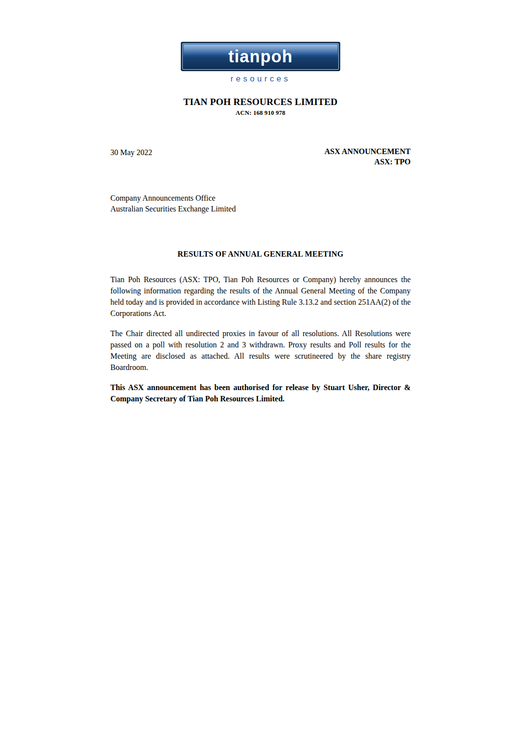tianpoh resources
TIAN POH RESOURCES LIMITED
ACN: 168 910 978
| 30 May 2022 | ASX ANNOUNCEMENT ASX: TPO |
Company Announcements Office
Australian Securities Exchange Limited
RESULTS OF ANNUAL GENERAL MEETING
Tian Poh Resources (ASX: TPO, Tian Poh Resources or Company) hereby announces the following information regarding the results of the Annual General Meeting of the Company held today and is provided in accordance with Listing Rule 3.13.2 and section 251AA(2) of the Corporations Act.
The Chair directed all undirected proxies in favour of all resolutions. All Resolutions were passed on a poll with resolution 2 and 3 withdrawn. Proxy results and Poll results for the Meeting are disclosed as attached. All results were scrutineered by the share registry Boardroom.
This ASX announcement has been authorised for release by Stuart Usher, Director & Company Secretary of Tian Poh Resources Limited.